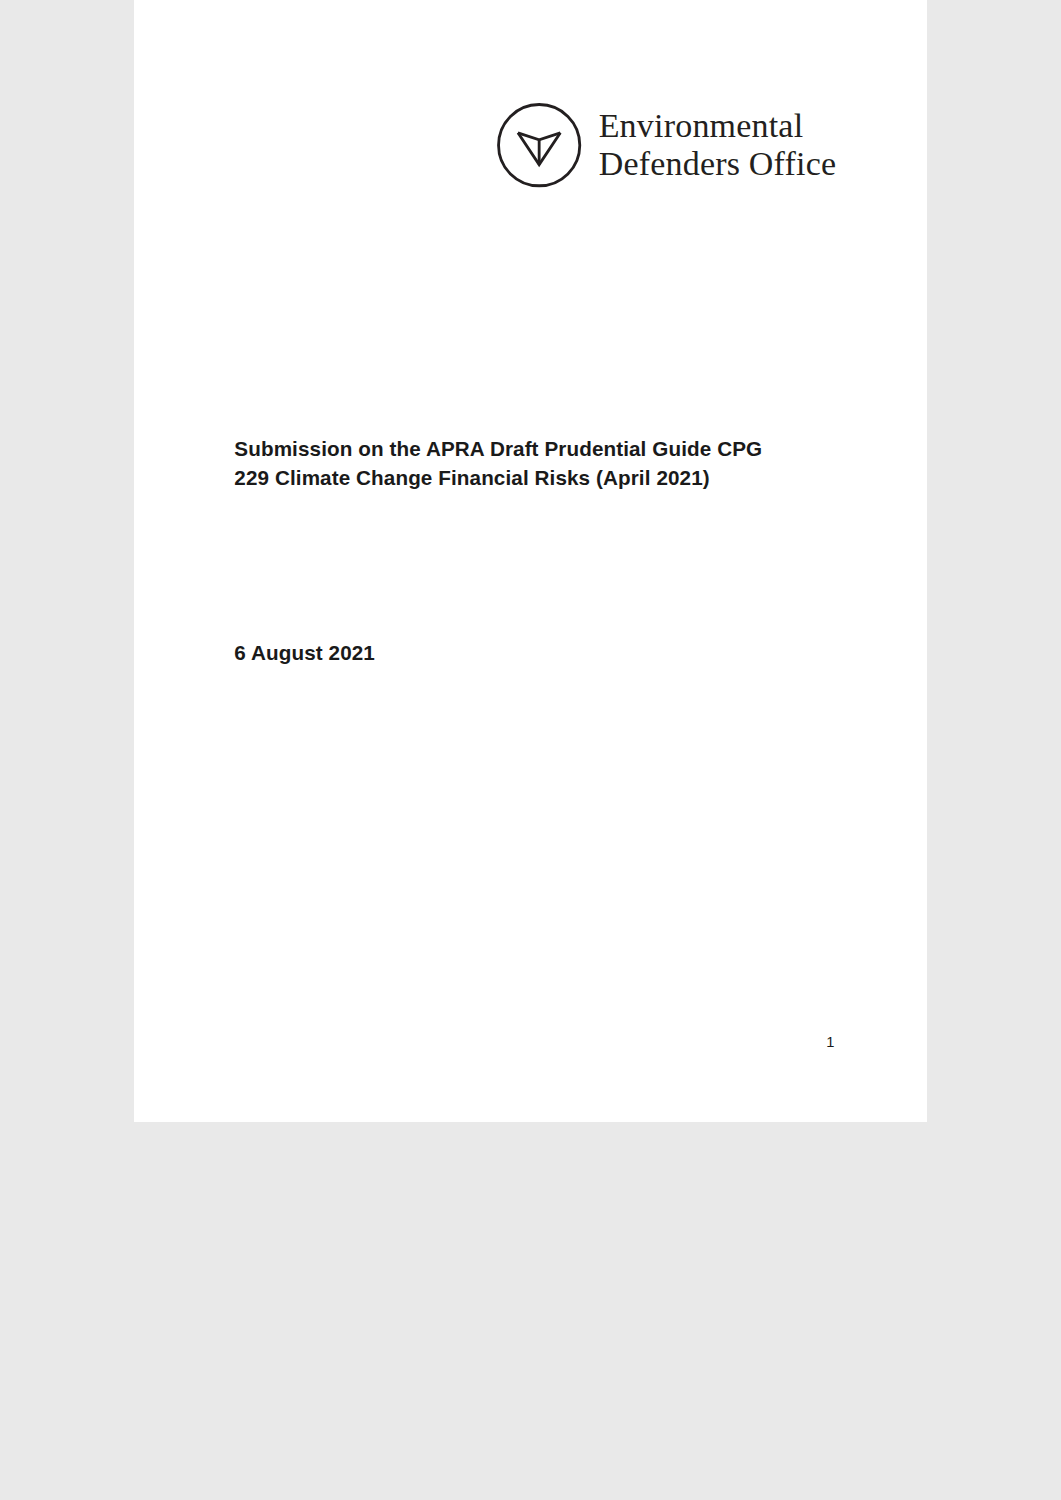Environmental
Defenders Office
Submission on the APRA Draft Prudential Guide CPG 229 Climate Change Financial Risks (April 2021)
6 August 2021
1